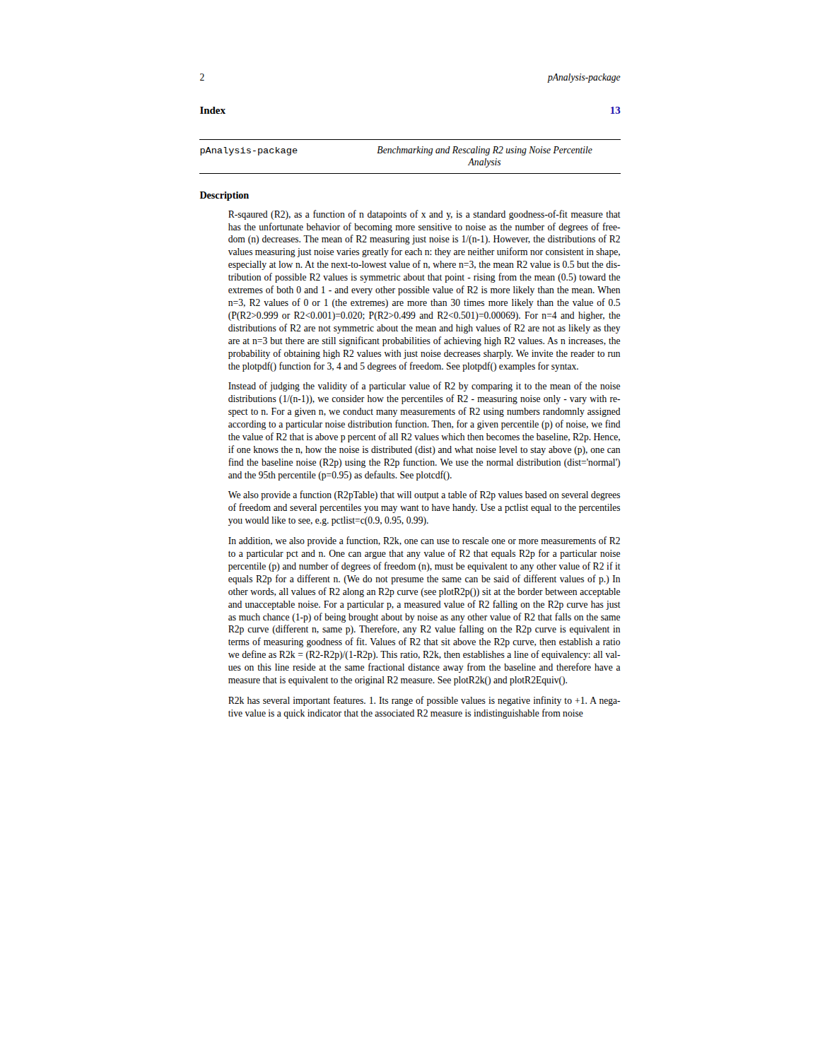2 pAnalysis-package
Index 13
pAnalysis-package Benchmarking and Rescaling R2 using Noise Percentile Analysis
Description
R-sqaured (R2), as a function of n datapoints of x and y, is a standard goodness-of-fit measure that has the unfortunate behavior of becoming more sensitive to noise as the number of degrees of freedom (n) decreases. The mean of R2 measuring just noise is 1/(n-1). However, the distributions of R2 values measuring just noise varies greatly for each n: they are neither uniform nor consistent in shape, especially at low n. At the next-to-lowest value of n, where n=3, the mean R2 value is 0.5 but the distribution of possible R2 values is symmetric about that point - rising from the mean (0.5) toward the extremes of both 0 and 1 - and every other possible value of R2 is more likely than the mean. When n=3, R2 values of 0 or 1 (the extremes) are more than 30 times more likely than the value of 0.5 (P(R2>0.999 or R2<0.001)=0.020; P(R2>0.499 and R2<0.501)=0.00069). For n=4 and higher, the distributions of R2 are not symmetric about the mean and high values of R2 are not as likely as they are at n=3 but there are still significant probabilities of achieving high R2 values. As n increases, the probability of obtaining high R2 values with just noise decreases sharply. We invite the reader to run the plotpdf() function for 3, 4 and 5 degrees of freedom. See plotpdf() examples for syntax.
Instead of judging the validity of a particular value of R2 by comparing it to the mean of the noise distributions (1/(n-1)), we consider how the percentiles of R2 - measuring noise only - vary with respect to n. For a given n, we conduct many measurements of R2 using numbers randomnly assigned according to a particular noise distribution function. Then, for a given percentile (p) of noise, we find the value of R2 that is above p percent of all R2 values which then becomes the baseline, R2p. Hence, if one knows the n, how the noise is distributed (dist) and what noise level to stay above (p), one can find the baseline noise (R2p) using the R2p function. We use the normal distribution (dist='normal') and the 95th percentile (p=0.95) as defaults. See plotcdf().
We also provide a function (R2pTable) that will output a table of R2p values based on several degrees of freedom and several percentiles you may want to have handy. Use a pctlist equal to the percentiles you would like to see, e.g. pctlist=c(0.9, 0.95, 0.99).
In addition, we also provide a function, R2k, one can use to rescale one or more measurements of R2 to a particular pct and n. One can argue that any value of R2 that equals R2p for a particular noise percentile (p) and number of degrees of freedom (n), must be equivalent to any other value of R2 if it equals R2p for a different n. (We do not presume the same can be said of different values of p.) In other words, all values of R2 along an R2p curve (see plotR2p()) sit at the border between acceptable and unacceptable noise. For a particular p, a measured value of R2 falling on the R2p curve has just as much chance (1-p) of being brought about by noise as any other value of R2 that falls on the same R2p curve (different n, same p). Therefore, any R2 value falling on the R2p curve is equivalent in terms of measuring goodness of fit. Values of R2 that sit above the R2p curve, then establish a ratio we define as R2k = (R2-R2p)/(1-R2p). This ratio, R2k, then establishes a line of equivalency: all values on this line reside at the same fractional distance away from the baseline and therefore have a measure that is equivalent to the original R2 measure. See plotR2k() and plotR2Equiv().
R2k has several important features. 1. Its range of possible values is negative infinity to +1. A negative value is a quick indicator that the associated R2 measure is indistinguishable from noise